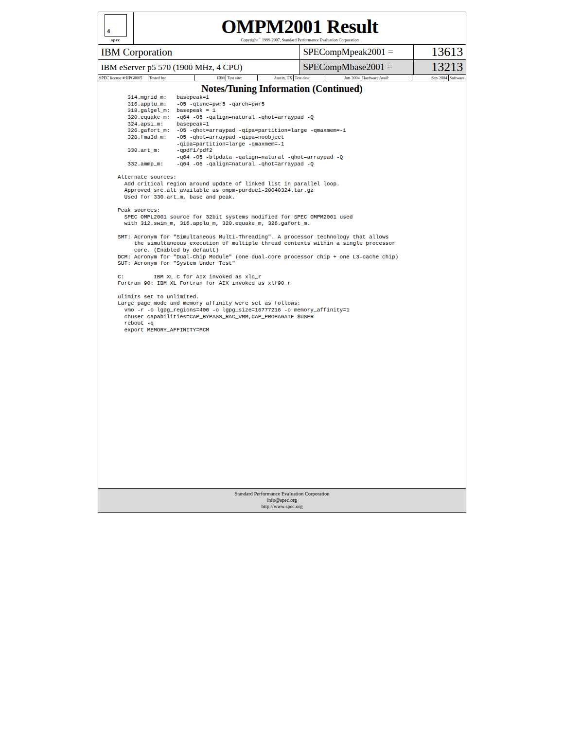spec
OMPM2001 Result
Copyright © 1999-2007, Standard Performance Evaluation Corporation
IBM Corporation
SPECompMpeak2001 =
13613
IBM eServer p5 570 (1900 MHz, 4 CPU)
SPECompMbase2001 =
13213
SPEC license #:HPG0005
Tested by:
IBM
Test site:
Austin, TX
Test date:
Jun-2004
Hardware Avail:
Sep-2004
Software Avail:Oct-2004
Notes/Tuning Information (Continued)
     314.mgrid_m:   basepeak=1
     316.applu_m:   -O5 -qtune=pwr5 -qarch=pwr5
     318.galgel_m:  basepeak = 1
     320.equake_m:  -q64 -O5 -qalign=natural -qhot=arraypad -Q
     324.apsi_m:    basepeak=1
     326.gafort_m:  -O5 -qhot=arraypad -qipa=partition=large -qmaxmem=-1
     328.fma3d_m:   -O5 -qhot=arraypad -qipa=noobject
                    -qipa=partition=large -qmaxmem=-1
     330.art_m:     -qpdf1/pdf2
                    -q64 -O5 -blpdata -qalign=natural -qhot=arraypad -Q
     332.ammp_m:    -q64 -O5 -qalign=natural -qhot=arraypad -Q

  Alternate sources:
    Add critical region around update of linked list in parallel loop.
    Approved src.alt available as ompm-purdue1-20040324.tar.gz
    Used for 330.art_m, base and peak.

  Peak sources:
    SPEC OMPL2001 source for 32bit systems modified for SPEC OMPM2001 used
    with 312.swim_m, 316.applu_m, 320.equake_m, 326.gafort_m.

  SMT: Acronym for "Simultaneous Multi-Threading". A processor technology that allows
       the simultaneous execution of multiple thread contexts within a single processor
       core. (Enabled by default)
  DCM: Acronym for "Dual-Chip Module" (one dual-core processor chip + one L3-cache chip)
  SUT: Acronym for "System Under Test"

  C:         IBM XL C for AIX invoked as xlc_r
  Fortran 90: IBM XL Fortran for AIX invoked as xlf90_r

  ulimits set to unlimited.
  Large page mode and memory affinity were set as follows:
    vmo -r -o lgpg_regions=400 -o lgpg_size=16777216 -o memory_affinity=1
    chuser capabilities=CAP_BYPASS_RAC_VMM,CAP_PROPAGATE $USER
    reboot -q
    export MEMORY_AFFINITY=MCM
Standard Performance Evaluation Corporation
info@spec.org
http://www.spec.org